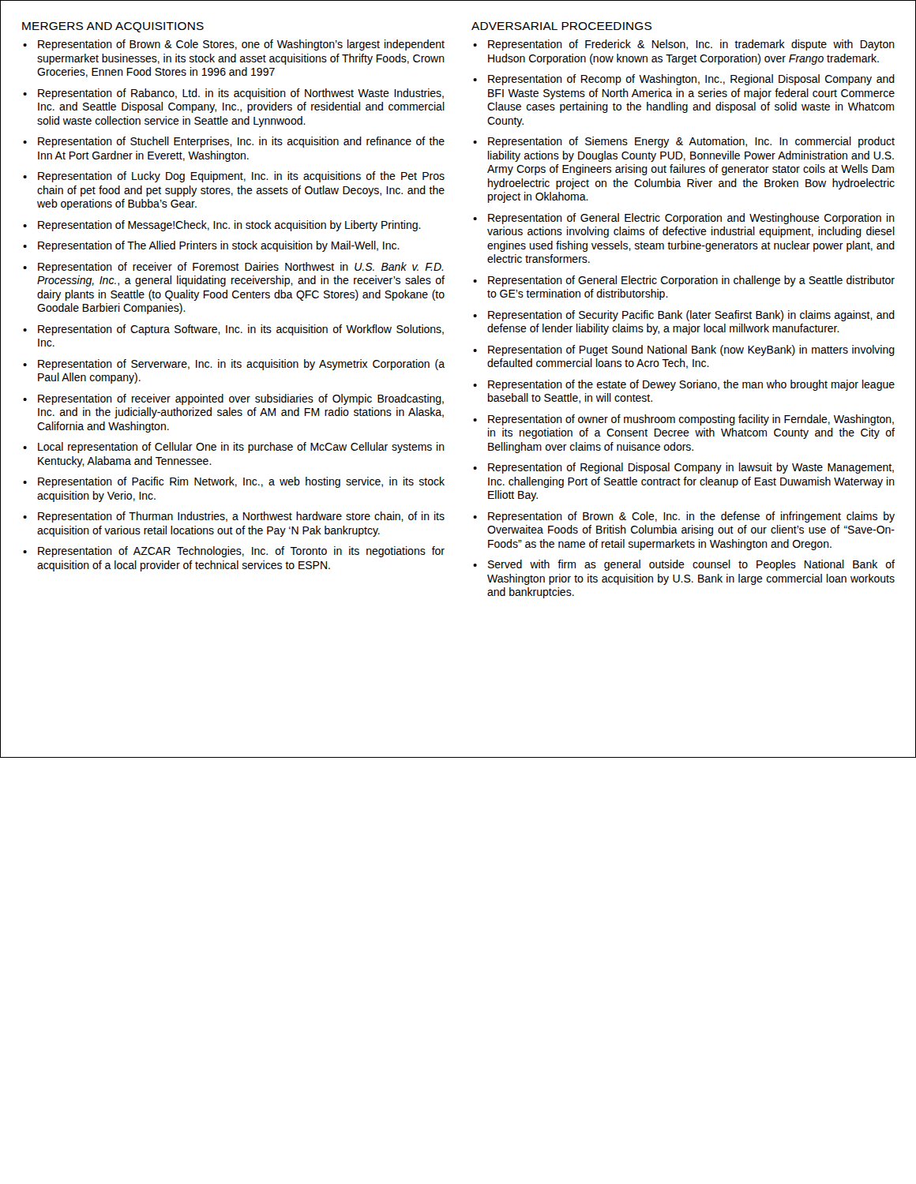MERGERS AND ACQUISITIONS
Representation of Brown & Cole Stores, one of Washington’s largest independent supermarket businesses, in its stock and asset acquisitions of Thrifty Foods, Crown Groceries, Ennen Food Stores in 1996 and 1997
Representation of Rabanco, Ltd. in its acquisition of Northwest Waste Industries, Inc. and Seattle Disposal Company, Inc., providers of residential and commercial solid waste collection service in Seattle and Lynnwood.
Representation of Stuchell Enterprises, Inc. in its acquisition and refinance of the Inn At Port Gardner in Everett, Washington.
Representation of Lucky Dog Equipment, Inc. in its acquisitions of the Pet Pros chain of pet food and pet supply stores, the assets of Outlaw Decoys, Inc. and the web operations of Bubba’s Gear.
Representation of Message!Check, Inc. in stock acquisition by Liberty Printing.
Representation of The Allied Printers in stock acquisition by Mail-Well, Inc.
Representation of receiver of Foremost Dairies Northwest in U.S. Bank v. F.D. Processing, Inc., a general liquidating receivership, and in the receiver’s sales of dairy plants in Seattle (to Quality Food Centers dba QFC Stores) and Spokane (to Goodale Barbieri Companies).
Representation of Captura Software, Inc. in its acquisition of Workflow Solutions, Inc.
Representation of Serverware, Inc. in its acquisition by Asymetrix Corporation (a Paul Allen company).
Representation of receiver appointed over subsidiaries of Olympic Broadcasting, Inc. and in the judicially-authorized sales of AM and FM radio stations in Alaska, California and Washington.
Local representation of Cellular One in its purchase of McCaw Cellular systems in Kentucky, Alabama and Tennessee.
Representation of Pacific Rim Network, Inc., a web hosting service, in its stock acquisition by Verio, Inc.
Representation of Thurman Industries, a Northwest hardware store chain, of in its acquisition of various retail locations out of the Pay ‘N Pak bankruptcy.
Representation of AZCAR Technologies, Inc. of Toronto in its negotiations for acquisition of a local provider of technical services to ESPN.
ADVERSARIAL PROCEEDINGS
Representation of Frederick & Nelson, Inc. in trademark dispute with Dayton Hudson Corporation (now known as Target Corporation) over Frango trademark.
Representation of Recomp of Washington, Inc., Regional Disposal Company and BFI Waste Systems of North America in a series of major federal court Commerce Clause cases pertaining to the handling and disposal of solid waste in Whatcom County.
Representation of Siemens Energy & Automation, Inc. In commercial product liability actions by Douglas County PUD, Bonneville Power Administration and U.S. Army Corps of Engineers arising out failures of generator stator coils at Wells Dam hydroelectric project on the Columbia River and the Broken Bow hydroelectric project in Oklahoma.
Representation of General Electric Corporation and Westinghouse Corporation in various actions involving claims of defective industrial equipment, including diesel engines used fishing vessels, steam turbine-generators at nuclear power plant, and electric transformers.
Representation of General Electric Corporation in challenge by a Seattle distributor to GE’s termination of distributorship.
Representation of Security Pacific Bank (later Seafirst Bank) in claims against, and defense of lender liability claims by, a major local millwork manufacturer.
Representation of Puget Sound National Bank (now KeyBank) in matters involving defaulted commercial loans to Acro Tech, Inc.
Representation of the estate of Dewey Soriano, the man who brought major league baseball to Seattle, in will contest.
Representation of owner of mushroom composting facility in Ferndale, Washington, in its negotiation of a Consent Decree with Whatcom County and the City of Bellingham over claims of nuisance odors.
Representation of Regional Disposal Company in lawsuit by Waste Management, Inc. challenging Port of Seattle contract for cleanup of East Duwamish Waterway in Elliott Bay.
Representation of Brown & Cole, Inc. in the defense of infringement claims by Overwaitea Foods of British Columbia arising out of our client’s use of “Save-On-Foods” as the name of retail supermarkets in Washington and Oregon.
Served with firm as general outside counsel to Peoples National Bank of Washington prior to its acquisition by U.S. Bank in large commercial loan workouts and bankruptcies.